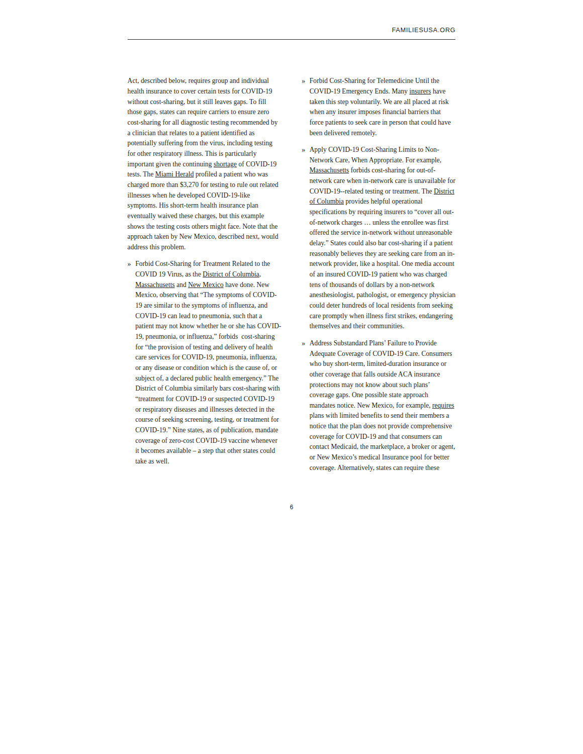FAMILIESUSA.ORG
Act, described below, requires group and individual health insurance to cover certain tests for COVID-19 without cost-sharing, but it still leaves gaps. To fill those gaps, states can require carriers to ensure zero cost-sharing for all diagnostic testing recommended by a clinician that relates to a patient identified as potentially suffering from the virus, including testing for other respiratory illness. This is particularly important given the continuing shortage of COVID-19 tests. The Miami Herald profiled a patient who was charged more than $3,270 for testing to rule out related illnesses when he developed COVID-19-like symptoms. His short-term health insurance plan eventually waived these charges, but this example shows the testing costs others might face. Note that the approach taken by New Mexico, described next, would address this problem.
Forbid Cost-Sharing for Treatment Related to the COVID 19 Virus, as the District of Columbia, Massachusetts and New Mexico have done. New Mexico, observing that “The symptoms of COVID-19 are similar to the symptoms of influenza, and COVID-19 can lead to pneumonia, such that a patient may not know whether he or she has COVID-19, pneumonia, or influenza,” forbids cost-sharing for “the provision of testing and delivery of health care services for COVID-19, pneumonia, influenza, or any disease or condition which is the cause of, or subject of, a declared public health emergency.” The District of Columbia similarly bars cost-sharing with “treatment for COVID-19 or suspected COVID-19 or respiratory diseases and illnesses detected in the course of seeking screening, testing, or treatment for COVID-19.” Nine states, as of publication, mandate coverage of zero-cost COVID-19 vaccine whenever it becomes available – a step that other states could take as well.
Forbid Cost-Sharing for Telemedicine Until the COVID-19 Emergency Ends. Many insurers have taken this step voluntarily. We are all placed at risk when any insurer imposes financial barriers that force patients to seek care in person that could have been delivered remotely.
Apply COVID-19 Cost-Sharing Limits to Non-Network Care, When Appropriate. For example, Massachusetts forbids cost-sharing for out-of-network care when in-network care is unavailable for COVID-19--related testing or treatment. The District of Columbia provides helpful operational specifications by requiring insurers to “cover all out-of-network charges … unless the enrollee was first offered the service in-network without unreasonable delay.” States could also bar cost-sharing if a patient reasonably believes they are seeking care from an in-network provider, like a hospital. One media account of an insured COVID-19 patient who was charged tens of thousands of dollars by a non-network anesthesiologist, pathologist, or emergency physician could deter hundreds of local residents from seeking care promptly when illness first strikes, endangering themselves and their communities.
Address Substandard Plans’ Failure to Provide Adequate Coverage of COVID-19 Care. Consumers who buy short-term, limited-duration insurance or other coverage that falls outside ACA insurance protections may not know about such plans’ coverage gaps. One possible state approach mandates notice. New Mexico, for example, requires plans with limited benefits to send their members a notice that the plan does not provide comprehensive coverage for COVID-19 and that consumers can contact Medicaid, the marketplace, a broker or agent, or New Mexico’s medical Insurance pool for better coverage. Alternatively, states can require these
6